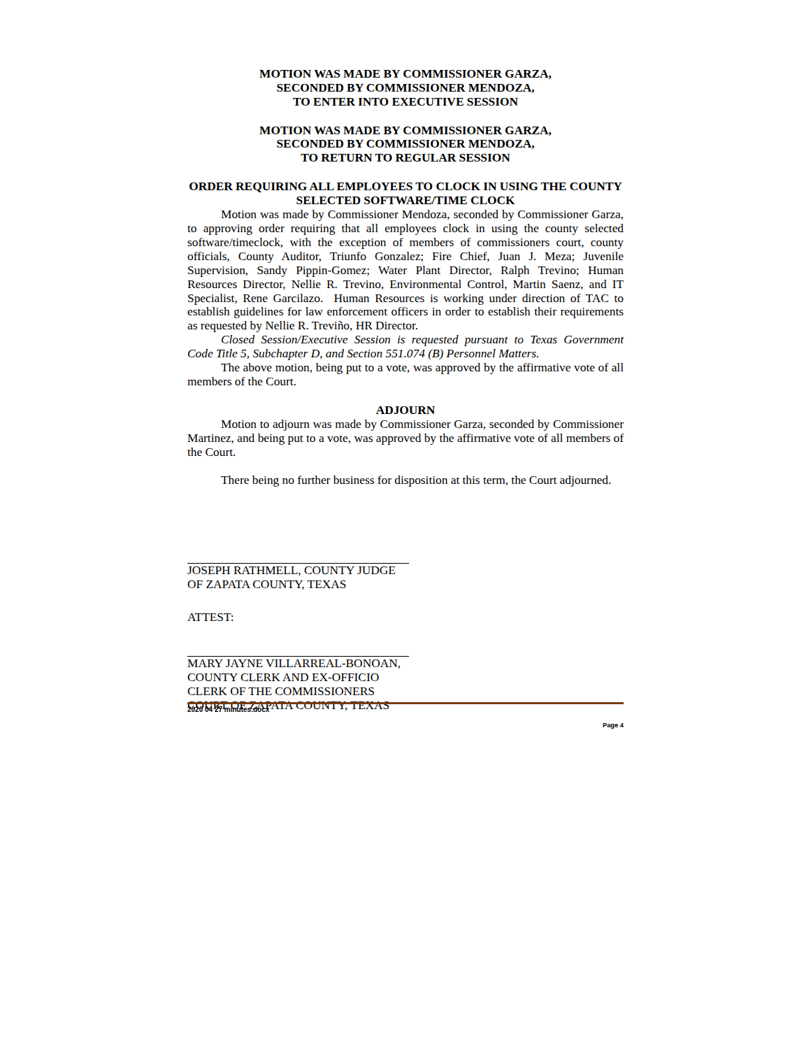MOTION WAS MADE BY COMMISSIONER GARZA,
SECONDED BY COMMISSIONER MENDOZA,
TO ENTER INTO EXECUTIVE SESSION
MOTION WAS MADE BY COMMISSIONER GARZA,
SECONDED BY COMMISSIONER MENDOZA,
TO RETURN TO REGULAR SESSION
Order Requiring All Employees to Clock In Using the County
Selected Software/Time Clock
Motion was made by Commissioner Mendoza, seconded by Commissioner Garza, to approving order requiring that all employees clock in using the county selected software/timeclock, with the exception of members of commissioners court, county officials, County Auditor, Triunfo Gonzalez; Fire Chief, Juan J. Meza; Juvenile Supervision, Sandy Pippin-Gomez; Water Plant Director, Ralph Trevino; Human Resources Director, Nellie R. Trevino, Environmental Control, Martin Saenz, and IT Specialist, Rene Garcilazo. Human Resources is working under direction of TAC to establish guidelines for law enforcement officers in order to establish their requirements as requested by Nellie R. Treviño, HR Director.
Closed Session/Executive Session is requested pursuant to Texas Government Code Title 5, Subchapter D, and Section 551.074 (B) Personnel Matters.
The above motion, being put to a vote, was approved by the affirmative vote of all members of the Court.
Adjourn
Motion to adjourn was made by Commissioner Garza, seconded by Commissioner Martinez, and being put to a vote, was approved by the affirmative vote of all members of the Court.
There being no further business for disposition at this term, the Court adjourned.
JOSEPH RATHMELL, COUNTY JUDGE
OF ZAPATA COUNTY, TEXAS
ATTEST:
MARY JAYNE VILLARREAL-BONOAN, COUNTY CLERK AND EX-OFFICIO CLERK OF THE COMMISSIONERS COURT OF ZAPATA COUNTY, TEXAS
2020 04 27 minutes.docx
Page 4